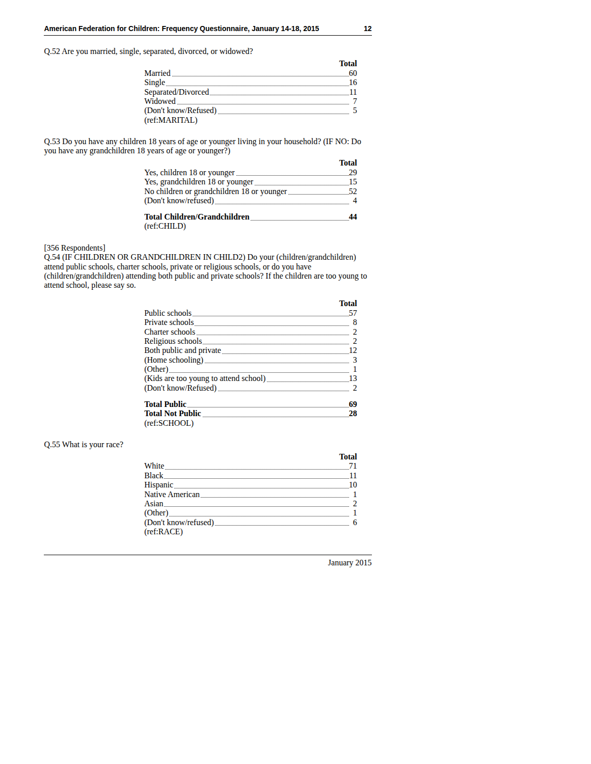American Federation for Children: Frequency Questionnaire, January 14-18, 2015
12
Q.52 Are you married, single, separated, divorced, or widowed?
Total
| Married | 60 |
| Single | 16 |
| Separated/Divorced | 11 |
| Widowed | 7 |
| (Don't know/Refused) | 5 |
(ref:MARITAL)
Q.53 Do you have any children 18 years of age or younger living in your household? (IF NO: Do you have any grandchildren 18 years of age or younger?)
Total
| Yes, children 18 or younger | 29 |
| Yes, grandchildren 18 or younger | 15 |
| No children or grandchildren 18 or younger | 52 |
| (Don't know/refused) | 4 |
| Total Children/Grandchildren | 44 |
(ref:CHILD)
[356 Respondents]
Q.54 (IF CHILDREN OR GRANDCHILDREN IN CHILD2) Do your (children/grandchildren) attend public schools, charter schools, private or religious schools, or do you have (children/grandchildren) attending both public and private schools? If the children are too young to attend school, please say so.
Total
| Public schools | 57 |
| Private schools | 8 |
| Charter schools | 2 |
| Religious schools | 2 |
| Both public and private | 12 |
| (Home schooling) | 3 |
| (Other) | 1 |
| (Kids are too young to attend school) | 13 |
| (Don't know/Refused) | 2 |
| Total Public | 69 |
| Total Not Public | 28 |
(ref:SCHOOL)
Q.55 What is your race?
Total
| White | 71 |
| Black | 11 |
| Hispanic | 10 |
| Native American | 1 |
| Asian | 2 |
| (Other) | 1 |
| (Don't know/refused) | 6 |
(ref:RACE)
January 2015